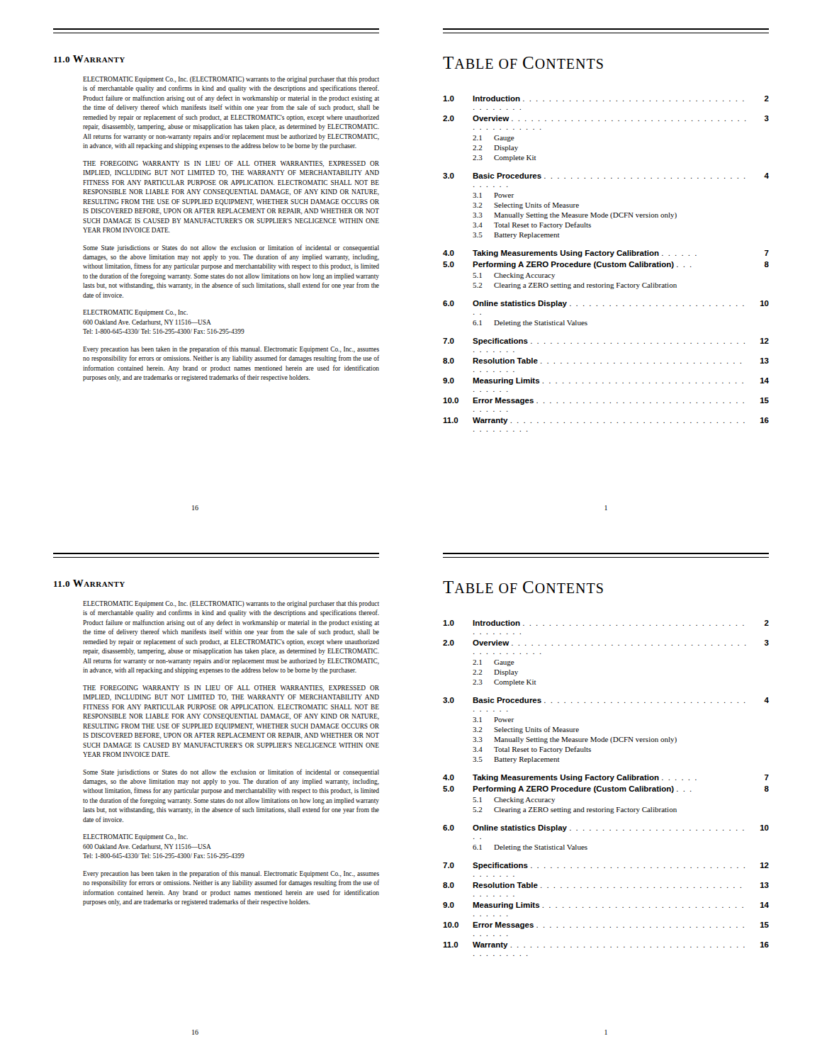11.0 Warranty
ELECTROMATIC Equipment Co., Inc. (ELECTROMATIC) warrants to the original purchaser that this product is of merchantable quality and confirms in kind and quality with the descriptions and specifications thereof. Product failure or malfunction arising out of any defect in workmanship or material in the product existing at the time of delivery thereof which manifests itself within one year from the sale of such product, shall be remedied by repair or replacement of such product, at ELECTROMATIC's option, except where unauthorized repair, disassembly, tampering, abuse or misapplication has taken place, as determined by ELECTROMATIC. All returns for warranty or non-warranty repairs and/or replacement must be authorized by ELECTROMATIC, in advance, with all repacking and shipping expenses to the address below to be borne by the purchaser.
THE FOREGOING WARRANTY IS IN LIEU OF ALL OTHER WARRANTIES, EXPRESSED OR IMPLIED, INCLUDING BUT NOT LIMITED TO, THE WARRANTY OF MERCHANTABILITY AND FITNESS FOR ANY PARTICULAR PURPOSE OR APPLICATION. ELECTROMATIC SHALL NOT BE RESPONSIBLE NOR LIABLE FOR ANY CONSEQUENTIAL DAMAGE, OF ANY KIND OR NATURE, RESULTING FROM THE USE OF SUPPLIED EQUIPMENT, WHETHER SUCH DAMAGE OCCURS OR IS DISCOVERED BEFORE, UPON OR AFTER REPLACEMENT OR REPAIR, AND WHETHER OR NOT SUCH DAMAGE IS CAUSED BY MANUFACTURER'S OR SUPPLIER'S NEGLIGENCE WITHIN ONE YEAR FROM INVOICE DATE.
Some State jurisdictions or States do not allow the exclusion or limitation of incidental or consequential damages, so the above limitation may not apply to you. The duration of any implied warranty, including, without limitation, fitness for any particular purpose and merchantability with respect to this product, is limited to the duration of the foregoing warranty. Some states do not allow limitations on how long an implied warranty lasts but, not withstanding, this warranty, in the absence of such limitations, shall extend for one year from the date of invoice.
ELECTROMATIC Equipment Co., Inc.
600 Oakland Ave. Cedarhurst, NY 11516—USA
Tel: 1-800-645-4330/ Tel: 516-295-4300/ Fax: 516-295-4399
Every precaution has been taken in the preparation of this manual. Electromatic Equipment Co., Inc., assumes no responsibility for errors or omissions. Neither is any liability assumed for damages resulting from the use of information contained herein. Any brand or product names mentioned herein are used for identification purposes only, and are trademarks or registered trademarks of their respective holders.
16
TABLE OF CONTENTS
| 1.0 | Introduction . . . . . . . . . . . . . . . . . . . . . . . . . . . . . . . . . . . . . . . . . . | 2 |
| 2.0 | Overview . . . . . . . . . . . . . . . . . . . . . . . . . . . . . . . . . . . . . . . . . . . . . . . 2.1 Gauge 2.2 Display 2.3 Complete Kit | 3 |
| 3.0 | Basic Procedures . . . . . . . . . . . . . . . . . . . . . . . . . . . . . . . . . . . . . 3.1 Power 3.2 Selecting Units of Measure 3.3 Manually Setting the Measure Mode (DCFN version only) 3.4 Total Reset to Factory Defaults 3.5 Battery Replacement | 4 |
| 4.0 | Taking Measurements Using Factory Calibration . . . . . . | 7 |
| 5.0 | Performing A ZERO Procedure (Custom Calibration) . . . 5.1 Checking Accuracy 5.2 Clearing a ZERO setting and restoring Factory Calibration | 8 |
| 6.0 | Online statistics Display . . . . . . . . . . . . . . . . . . . . . . . . . . . . . 6.1 Deleting the Statistical Values | 10 |
| 7.0 | Specifications . . . . . . . . . . . . . . . . . . . . . . . . . . . . . . . . . . . . . . . . | 12 |
| 8.0 | Resolution Table . . . . . . . . . . . . . . . . . . . . . . . . . . . . . . . . . . . . . . | 13 |
| 9.0 | Measuring Limits . . . . . . . . . . . . . . . . . . . . . . . . . . . . . . . . . . . . . | 14 |
| 10.0 | Error Messages . . . . . . . . . . . . . . . . . . . . . . . . . . . . . . . . . . . . . . | 15 |
| 11.0 | Warranty . . . . . . . . . . . . . . . . . . . . . . . . . . . . . . . . . . . . . . . . . . . . . | 16 |
1
11.0 Warranty
ELECTROMATIC Equipment Co., Inc. (ELECTROMATIC) warrants to the original purchaser that this product is of merchantable quality and confirms in kind and quality with the descriptions and specifications thereof. Product failure or malfunction arising out of any defect in workmanship or material in the product existing at the time of delivery thereof which manifests itself within one year from the sale of such product, shall be remedied by repair or replacement of such product, at ELECTROMATIC's option, except where unauthorized repair, disassembly, tampering, abuse or misapplication has taken place, as determined by ELECTROMATIC. All returns for warranty or non-warranty repairs and/or replacement must be authorized by ELECTROMATIC, in advance, with all repacking and shipping expenses to the address below to be borne by the purchaser.
THE FOREGOING WARRANTY IS IN LIEU OF ALL OTHER WARRANTIES, EXPRESSED OR IMPLIED, INCLUDING BUT NOT LIMITED TO, THE WARRANTY OF MERCHANTABILITY AND FITNESS FOR ANY PARTICULAR PURPOSE OR APPLICATION. ELECTROMATIC SHALL NOT BE RESPONSIBLE NOR LIABLE FOR ANY CONSEQUENTIAL DAMAGE, OF ANY KIND OR NATURE, RESULTING FROM THE USE OF SUPPLIED EQUIPMENT, WHETHER SUCH DAMAGE OCCURS OR IS DISCOVERED BEFORE, UPON OR AFTER REPLACEMENT OR REPAIR, AND WHETHER OR NOT SUCH DAMAGE IS CAUSED BY MANUFACTURER'S OR SUPPLIER'S NEGLIGENCE WITHIN ONE YEAR FROM INVOICE DATE.
Some State jurisdictions or States do not allow the exclusion or limitation of incidental or consequential damages, so the above limitation may not apply to you. The duration of any implied warranty, including, without limitation, fitness for any particular purpose and merchantability with respect to this product, is limited to the duration of the foregoing warranty. Some states do not allow limitations on how long an implied warranty lasts but, not withstanding, this warranty, in the absence of such limitations, shall extend for one year from the date of invoice.
ELECTROMATIC Equipment Co., Inc.
600 Oakland Ave. Cedarhurst, NY 11516—USA
Tel: 1-800-645-4330/ Tel: 516-295-4300/ Fax: 516-295-4399
Every precaution has been taken in the preparation of this manual. Electromatic Equipment Co., Inc., assumes no responsibility for errors or omissions. Neither is any liability assumed for damages resulting from the use of information contained herein. Any brand or product names mentioned herein are used for identification purposes only, and are trademarks or registered trademarks of their respective holders.
16
TABLE OF CONTENTS
| 1.0 | Introduction . . . . . . . . . . . . . . . . . . . . . . . . . . . . . . . . . . . . . . . . . . | 2 |
| 2.0 | Overview . . . . . . . . . . . . . . . . . . . . . . . . . . . . . . . . . . . . . . . . . . . . . . . 2.1 Gauge 2.2 Display 2.3 Complete Kit | 3 |
| 3.0 | Basic Procedures . . . . . . . . . . . . . . . . . . . . . . . . . . . . . . . . . . . . . 3.1 Power 3.2 Selecting Units of Measure 3.3 Manually Setting the Measure Mode (DCFN version only) 3.4 Total Reset to Factory Defaults 3.5 Battery Replacement | 4 |
| 4.0 | Taking Measurements Using Factory Calibration . . . . . . | 7 |
| 5.0 | Performing A ZERO Procedure (Custom Calibration) . . . 5.1 Checking Accuracy 5.2 Clearing a ZERO setting and restoring Factory Calibration | 8 |
| 6.0 | Online statistics Display . . . . . . . . . . . . . . . . . . . . . . . . . . . . . 6.1 Deleting the Statistical Values | 10 |
| 7.0 | Specifications . . . . . . . . . . . . . . . . . . . . . . . . . . . . . . . . . . . . . . . . | 12 |
| 8.0 | Resolution Table . . . . . . . . . . . . . . . . . . . . . . . . . . . . . . . . . . . . . . | 13 |
| 9.0 | Measuring Limits . . . . . . . . . . . . . . . . . . . . . . . . . . . . . . . . . . . . . | 14 |
| 10.0 | Error Messages . . . . . . . . . . . . . . . . . . . . . . . . . . . . . . . . . . . . . . | 15 |
| 11.0 | Warranty . . . . . . . . . . . . . . . . . . . . . . . . . . . . . . . . . . . . . . . . . . . . . | 16 |
1